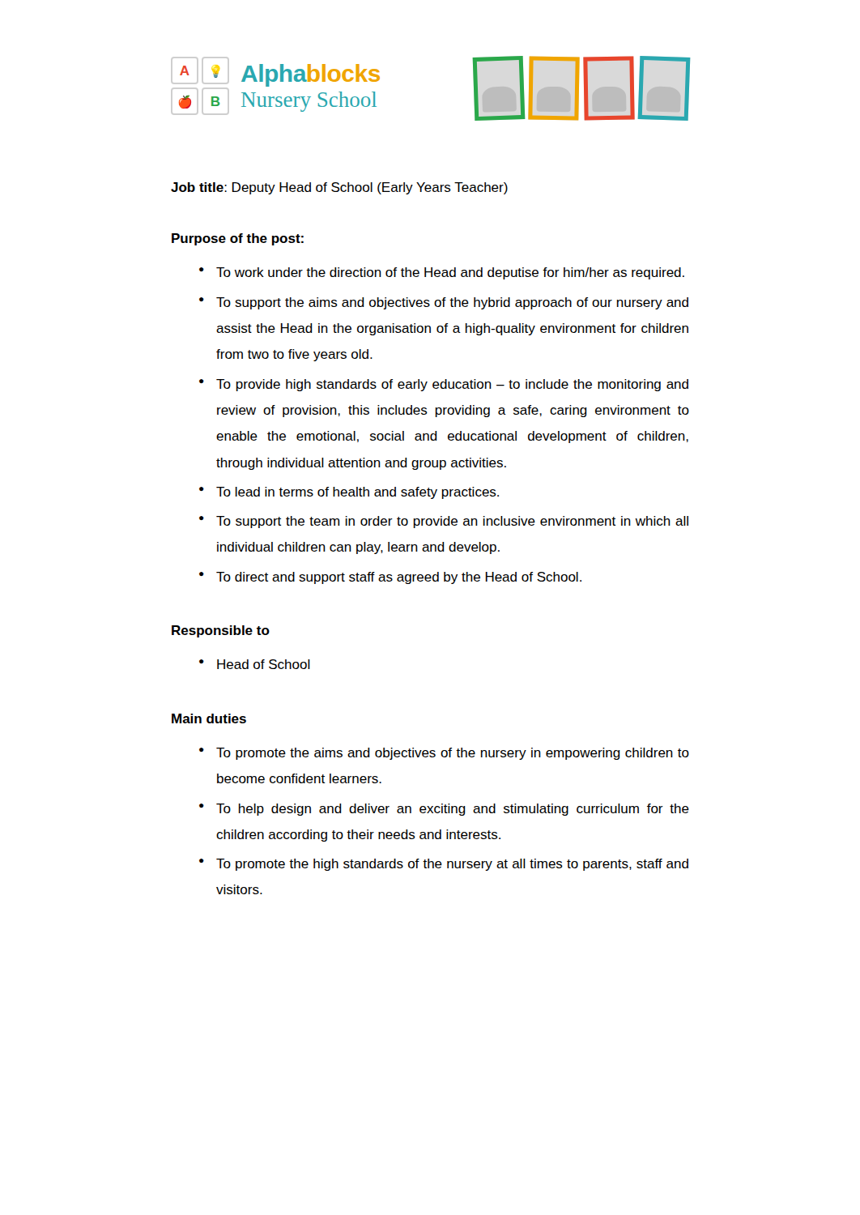A
💡
🍎
B
Alpha blocks
Nursery School
Job title: Deputy Head of School (Early Years Teacher)
Purpose of the post:
To work under the direction of the Head and deputise for him/her as required.
To support the aims and objectives of the hybrid approach of our nursery and assist the Head in the organisation of a high-quality environment for children from two to five years old.
To provide high standards of early education – to include the monitoring and review of provision, this includes providing a safe, caring environment to enable the emotional, social and educational development of children, through individual attention and group activities.
To lead in terms of health and safety practices.
To support the team in order to provide an inclusive environment in which all individual children can play, learn and develop.
To direct and support staff as agreed by the Head of School.
Responsible to
Head of School
Main duties
To promote the aims and objectives of the nursery in empowering children to become confident learners.
To help design and deliver an exciting and stimulating curriculum for the children according to their needs and interests.
To promote the high standards of the nursery at all times to parents, staff and visitors.